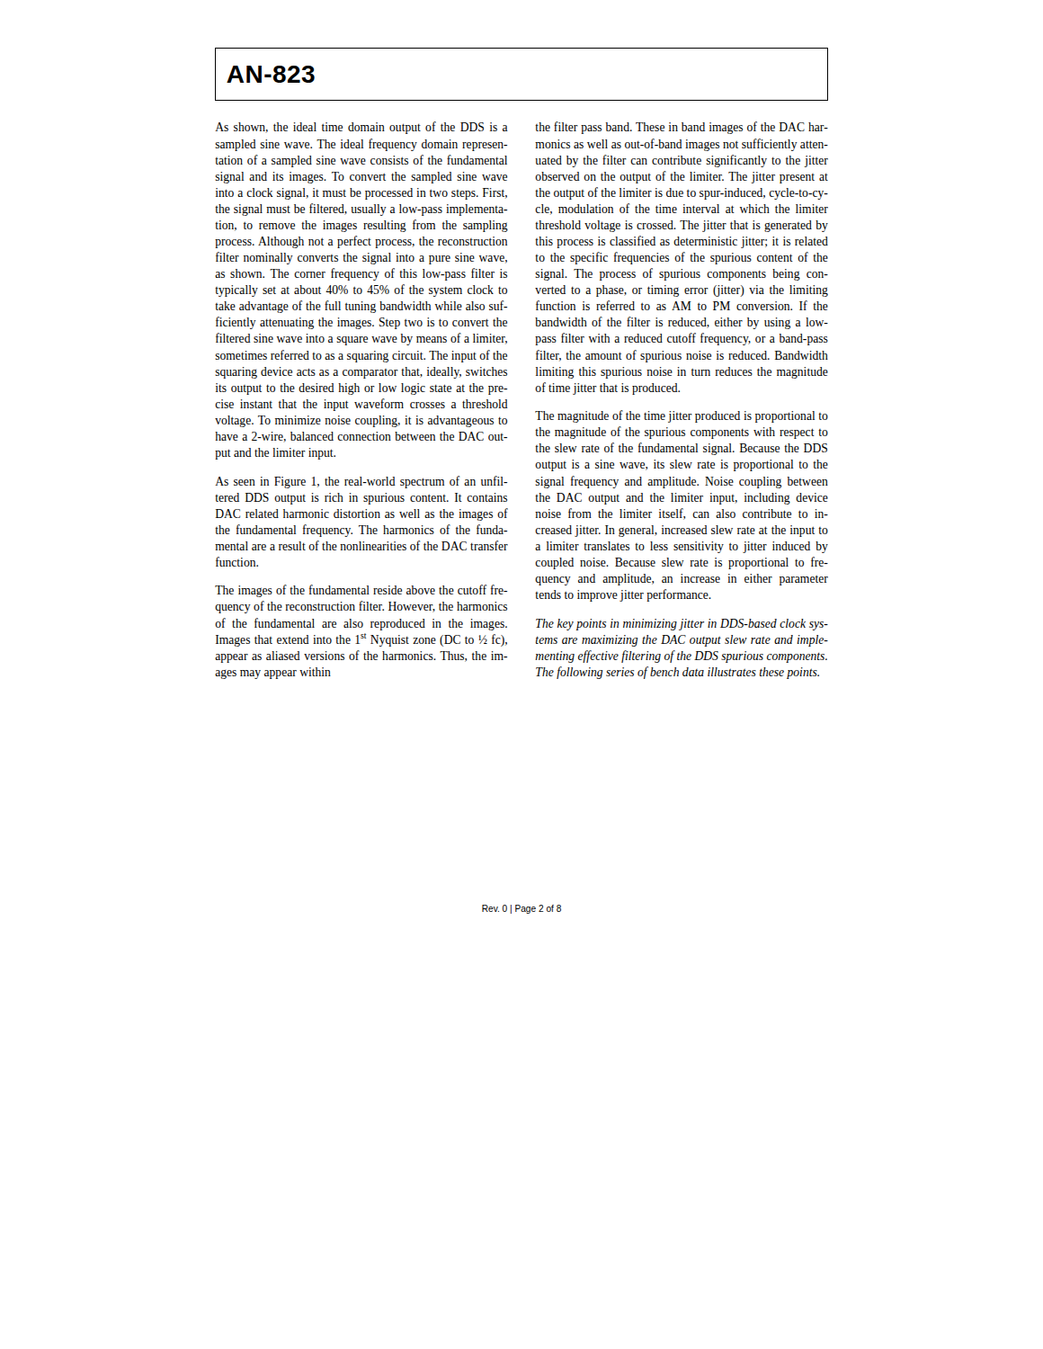AN-823
As shown, the ideal time domain output of the DDS is a sampled sine wave. The ideal frequency domain representation of a sampled sine wave consists of the fundamental signal and its images. To convert the sampled sine wave into a clock signal, it must be processed in two steps. First, the signal must be filtered, usually a low-pass implementation, to remove the images resulting from the sampling process. Although not a perfect process, the reconstruction filter nominally converts the signal into a pure sine wave, as shown. The corner frequency of this low-pass filter is typically set at about 40% to 45% of the system clock to take advantage of the full tuning bandwidth while also sufficiently attenuating the images. Step two is to convert the filtered sine wave into a square wave by means of a limiter, sometimes referred to as a squaring circuit. The input of the squaring device acts as a comparator that, ideally, switches its output to the desired high or low logic state at the precise instant that the input waveform crosses a threshold voltage. To minimize noise coupling, it is advantageous to have a 2-wire, balanced connection between the DAC output and the limiter input.
As seen in Figure 1, the real-world spectrum of an unfiltered DDS output is rich in spurious content. It contains DAC related harmonic distortion as well as the images of the fundamental frequency. The harmonics of the fundamental are a result of the nonlinearities of the DAC transfer function.
The images of the fundamental reside above the cutoff frequency of the reconstruction filter. However, the harmonics of the fundamental are also reproduced in the images. Images that extend into the 1st Nyquist zone (DC to ½ fc), appear as aliased versions of the harmonics. Thus, the images may appear within
the filter pass band. These in band images of the DAC harmonics as well as out-of-band images not sufficiently attenuated by the filter can contribute significantly to the jitter observed on the output of the limiter. The jitter present at the output of the limiter is due to spur-induced, cycle-to-cycle, modulation of the time interval at which the limiter threshold voltage is crossed. The jitter that is generated by this process is classified as deterministic jitter; it is related to the specific frequencies of the spurious content of the signal. The process of spurious components being converted to a phase, or timing error (jitter) via the limiting function is referred to as AM to PM conversion. If the bandwidth of the filter is reduced, either by using a low-pass filter with a reduced cutoff frequency, or a band-pass filter, the amount of spurious noise is reduced. Bandwidth limiting this spurious noise in turn reduces the magnitude of time jitter that is produced.
The magnitude of the time jitter produced is proportional to the magnitude of the spurious components with respect to the slew rate of the fundamental signal. Because the DDS output is a sine wave, its slew rate is proportional to the signal frequency and amplitude. Noise coupling between the DAC output and the limiter input, including device noise from the limiter itself, can also contribute to increased jitter. In general, increased slew rate at the input to a limiter translates to less sensitivity to jitter induced by coupled noise. Because slew rate is proportional to frequency and amplitude, an increase in either parameter tends to improve jitter performance.
The key points in minimizing jitter in DDS-based clock systems are maximizing the DAC output slew rate and implementing effective filtering of the DDS spurious components. The following series of bench data illustrates these points.
Rev. 0 | Page 2 of 8